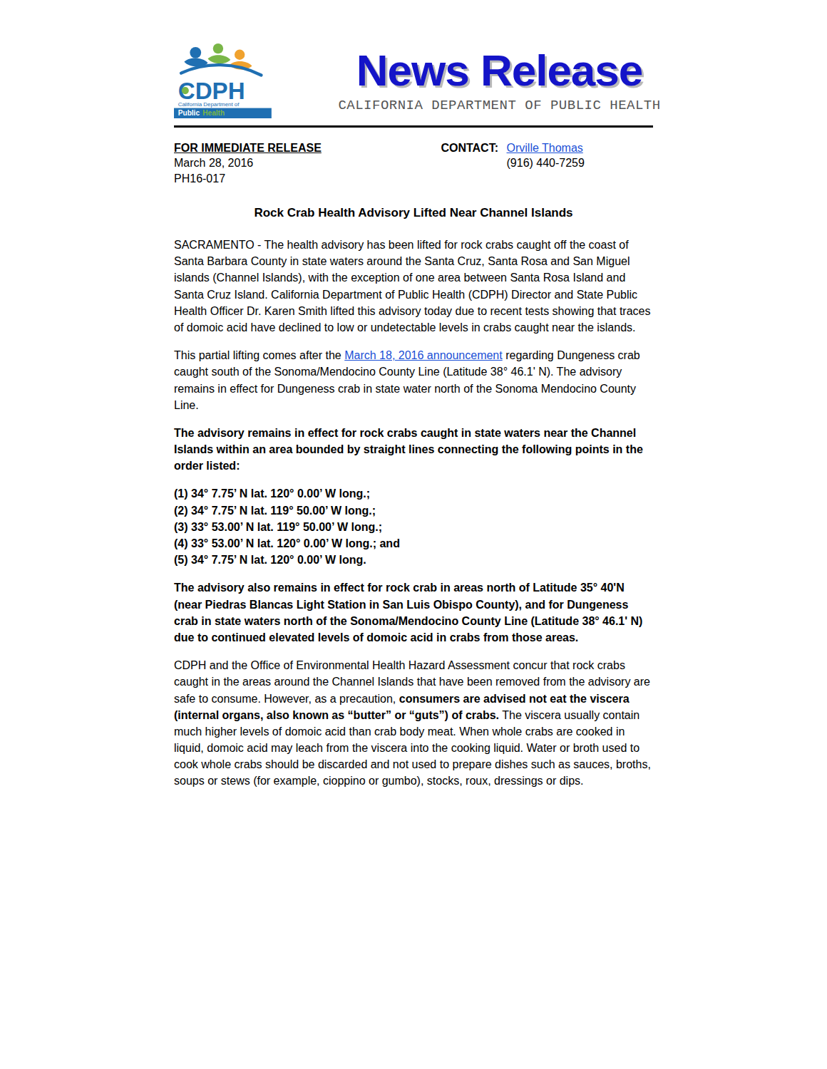CDPH California Department of Public Health
News Release
CALIFORNIA DEPARTMENT OF PUBLIC HEALTH
FOR IMMEDIATE RELEASE
March 28, 2016
PH16-017
CONTACT:
Orville Thomas
(916) 440-7259
Rock Crab Health Advisory Lifted Near Channel Islands
SACRAMENTO - The health advisory has been lifted for rock crabs caught off the coast of Santa Barbara County in state waters around the Santa Cruz, Santa Rosa and San Miguel islands (Channel Islands), with the exception of one area between Santa Rosa Island and Santa Cruz Island. California Department of Public Health (CDPH) Director and State Public Health Officer Dr. Karen Smith lifted this advisory today due to recent tests showing that traces of domoic acid have declined to low or undetectable levels in crabs caught near the islands.
This partial lifting comes after the March 18, 2016 announcement regarding Dungeness crab caught south of the Sonoma/Mendocino County Line (Latitude 38° 46.1' N). The advisory remains in effect for Dungeness crab in state water north of the Sonoma Mendocino County Line.
The advisory remains in effect for rock crabs caught in state waters near the Channel Islands within an area bounded by straight lines connecting the following points in the order listed:
(1) 34° 7.75’ N lat. 120° 0.00’ W long.;
(2) 34° 7.75’ N lat. 119° 50.00’ W long.;
(3) 33° 53.00’ N lat. 119° 50.00’ W long.;
(4) 33° 53.00’ N lat. 120° 0.00’ W long.; and
(5) 34° 7.75’ N lat. 120° 0.00’ W long.
The advisory also remains in effect for rock crab in areas north of Latitude 35° 40'N (near Piedras Blancas Light Station in San Luis Obispo County), and for Dungeness crab in state waters north of the Sonoma/Mendocino County Line (Latitude 38° 46.1' N) due to continued elevated levels of domoic acid in crabs from those areas.
CDPH and the Office of Environmental Health Hazard Assessment concur that rock crabs caught in the areas around the Channel Islands that have been removed from the advisory are safe to consume. However, as a precaution, consumers are advised not eat the viscera (internal organs, also known as “butter” or “guts”) of crabs. The viscera usually contain much higher levels of domoic acid than crab body meat. When whole crabs are cooked in liquid, domoic acid may leach from the viscera into the cooking liquid. Water or broth used to cook whole crabs should be discarded and not used to prepare dishes such as sauces, broths, soups or stews (for example, cioppino or gumbo), stocks, roux, dressings or dips.